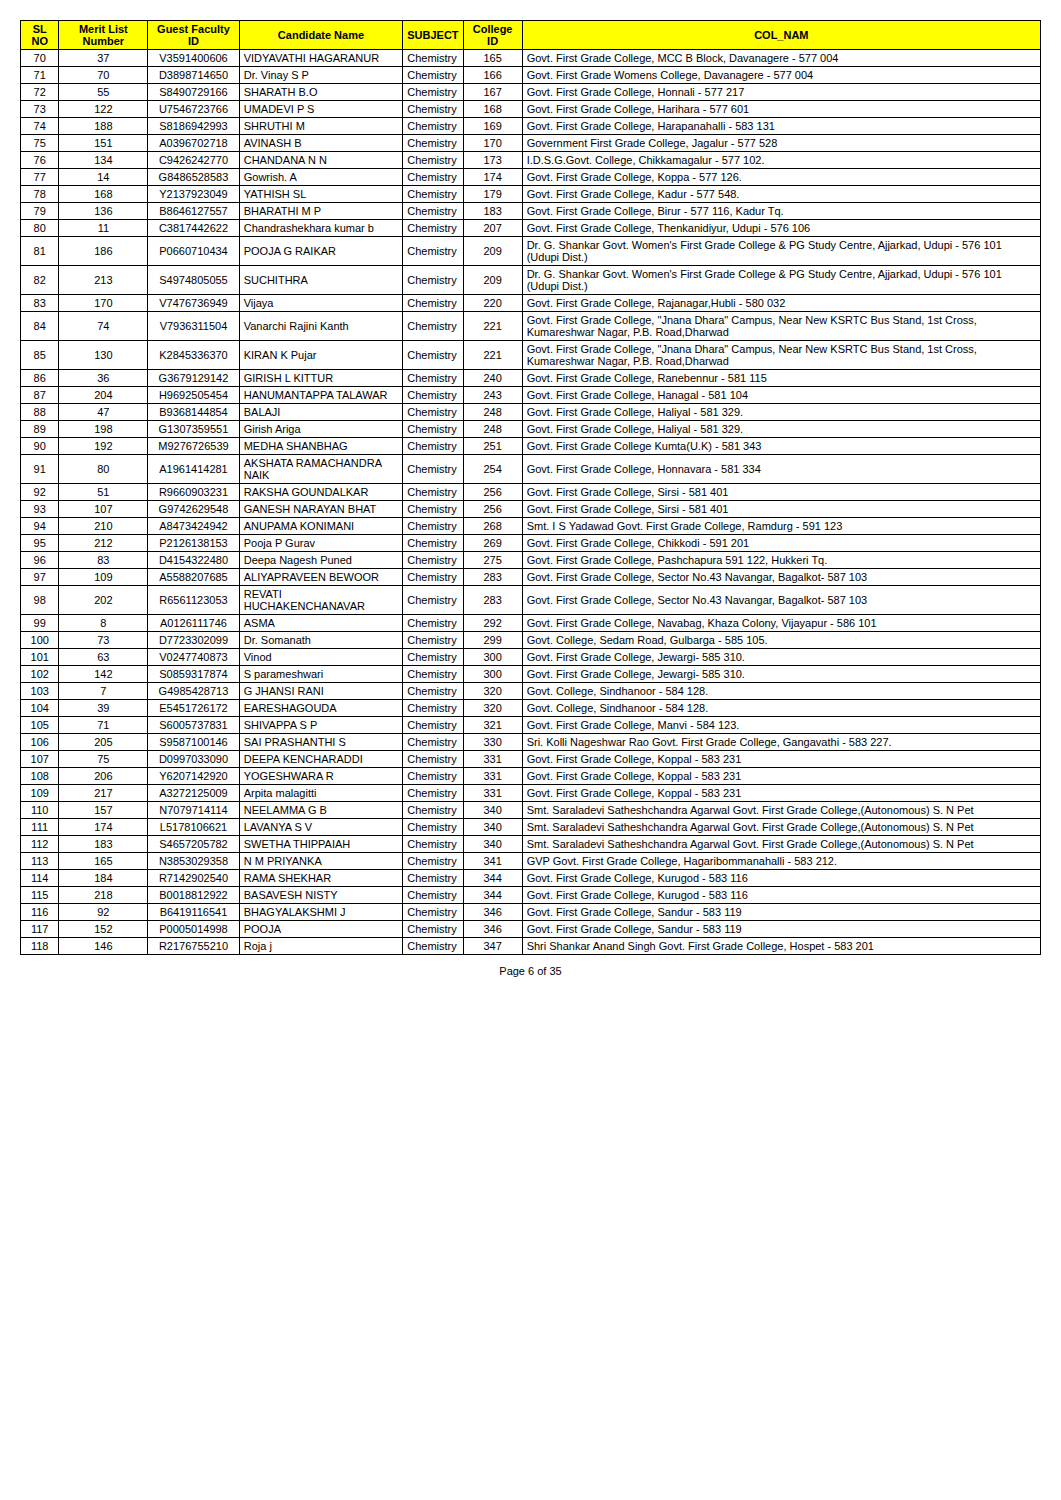| SL NO | Merit List Number | Guest Faculty ID | Candidate Name | SUBJECT | College ID | COL_NAM |
| --- | --- | --- | --- | --- | --- | --- |
| 70 | 37 | V3591400606 | VIDYAVATHI HAGARANUR | Chemistry | 165 | Govt. First Grade College, MCC B Block, Davanagere - 577 004 |
| 71 | 70 | D3898714650 | Dr. Vinay S P | Chemistry | 166 | Govt. First Grade Womens College, Davanagere - 577 004 |
| 72 | 55 | S8490729166 | SHARATH B.O | Chemistry | 167 | Govt. First Grade College, Honnali - 577 217 |
| 73 | 122 | U7546723766 | UMADEVI P S | Chemistry | 168 | Govt. First Grade College, Harihara - 577 601 |
| 74 | 188 | S8186942993 | SHRUTHI M | Chemistry | 169 | Govt. First Grade College, Harapanahalli - 583 131 |
| 75 | 151 | A0396702718 | AVINASH B | Chemistry | 170 | Government First Grade College, Jagalur - 577 528 |
| 76 | 134 | C9426242770 | CHANDANA N N | Chemistry | 173 | I.D.S.G.Govt. College, Chikkamagalur - 577 102. |
| 77 | 14 | G8486528583 | Gowrish. A | Chemistry | 174 | Govt. First Grade College, Koppa - 577 126. |
| 78 | 168 | Y2137923049 | YATHISH SL | Chemistry | 179 | Govt. First Grade College, Kadur - 577 548. |
| 79 | 136 | B8646127557 | BHARATHI M P | Chemistry | 183 | Govt. First Grade College, Birur - 577 116, Kadur Tq. |
| 80 | 11 | C3817442622 | Chandrashekhara kumar b | Chemistry | 207 | Govt. First Grade College, Thenkanidiyur, Udupi - 576 106 |
| 81 | 186 | P0660710434 | POOJA G RAIKAR | Chemistry | 209 | Dr. G. Shankar Govt. Women's First Grade College & PG Study Centre, Ajjarkad, Udupi - 576 101 (Udupi Dist.) |
| 82 | 213 | S4974805055 | SUCHITHRA | Chemistry | 209 | Dr. G. Shankar Govt. Women's First Grade College & PG Study Centre, Ajjarkad, Udupi - 576 101 (Udupi Dist.) |
| 83 | 170 | V7476736949 | Vijaya | Chemistry | 220 | Govt. First Grade College, Rajanagar,Hubli - 580 032 |
| 84 | 74 | V7936311504 | Vanarchi Rajini Kanth | Chemistry | 221 | Govt. First Grade College, "Jnana Dhara" Campus, Near New KSRTC Bus Stand, 1st Cross, Kumareshwar Nagar, P.B. Road,Dharwad |
| 85 | 130 | K2845336370 | KIRAN K Pujar | Chemistry | 221 | Govt. First Grade College, "Jnana Dhara" Campus, Near New KSRTC Bus Stand, 1st Cross, Kumareshwar Nagar, P.B. Road,Dharwad |
| 86 | 36 | G3679129142 | GIRISH L KITTUR | Chemistry | 240 | Govt. First Grade College, Ranebennur - 581 115 |
| 87 | 204 | H9692505454 | HANUMANTAPPA TALAWAR | Chemistry | 243 | Govt. First Grade College, Hanagal - 581 104 |
| 88 | 47 | B9368144854 | BALAJI | Chemistry | 248 | Govt. First Grade College, Haliyal - 581 329. |
| 89 | 198 | G1307359551 | Girish Ariga | Chemistry | 248 | Govt. First Grade College, Haliyal - 581 329. |
| 90 | 192 | M9276726539 | MEDHA SHANBHAG | Chemistry | 251 | Govt. First Grade College Kumta(U.K) - 581 343 |
| 91 | 80 | A1961414281 | AKSHATA RAMACHANDRA NAIK | Chemistry | 254 | Govt. First Grade College, Honnavara - 581 334 |
| 92 | 51 | R9660903231 | RAKSHA GOUNDALKAR | Chemistry | 256 | Govt. First Grade College, Sirsi - 581 401 |
| 93 | 107 | G9742629548 | GANESH NARAYAN BHAT | Chemistry | 256 | Govt. First Grade College, Sirsi - 581 401 |
| 94 | 210 | A8473424942 | ANUPAMA KONIMANI | Chemistry | 268 | Smt. I S Yadawad Govt. First Grade College, Ramdurg - 591 123 |
| 95 | 212 | P2126138153 | Pooja P Gurav | Chemistry | 269 | Govt. First Grade College, Chikkodi - 591 201 |
| 96 | 83 | D4154322480 | Deepa Nagesh Puned | Chemistry | 275 | Govt. First Grade College, Pashchapura 591 122, Hukkeri Tq. |
| 97 | 109 | A5588207685 | ALIYAPRAVEEN BEWOOR | Chemistry | 283 | Govt. First Grade College, Sector No.43 Navangar, Bagalkot- 587 103 |
| 98 | 202 | R6561123053 | REVATI HUCHAKENCHANAVAR | Chemistry | 283 | Govt. First Grade College, Sector No.43 Navangar, Bagalkot- 587 103 |
| 99 | 8 | A0126111746 | ASMA | Chemistry | 292 | Govt. First Grade College, Navabag, Khaza Colony, Vijayapur - 586 101 |
| 100 | 73 | D7723302099 | Dr. Somanath | Chemistry | 299 | Govt. College, Sedam Road, Gulbarga - 585 105. |
| 101 | 63 | V0247740873 | Vinod | Chemistry | 300 | Govt. First Grade College, Jewargi- 585 310. |
| 102 | 142 | S0859317874 | S parameshwari | Chemistry | 300 | Govt. First Grade College, Jewargi- 585 310. |
| 103 | 7 | G4985428713 | G JHANSI RANI | Chemistry | 320 | Govt. College, Sindhanoor - 584 128. |
| 104 | 39 | E5451726172 | EARESHAGOUDA | Chemistry | 320 | Govt. College, Sindhanoor - 584 128. |
| 105 | 71 | S6005737831 | SHIVAPPA S P | Chemistry | 321 | Govt. First Grade College, Manvi - 584 123. |
| 106 | 205 | S9587100146 | SAI PRASHANTHI S | Chemistry | 330 | Sri. Kolli Nageshwar Rao Govt. First Grade College, Gangavathi - 583 227. |
| 107 | 75 | D0997033090 | DEEPA KENCHARADDI | Chemistry | 331 | Govt. First Grade College, Koppal - 583 231 |
| 108 | 206 | Y6207142920 | YOGESHWARA R | Chemistry | 331 | Govt. First Grade College, Koppal - 583 231 |
| 109 | 217 | A3272125009 | Arpita malagitti | Chemistry | 331 | Govt. First Grade College, Koppal - 583 231 |
| 110 | 157 | N7079714114 | NEELAMMA G B | Chemistry | 340 | Smt. Saraladevi Satheshchandra Agarwal Govt. First Grade College,(Autonomous) S. N Pet |
| 111 | 174 | L5178106621 | LAVANYA S V | Chemistry | 340 | Smt. Saraladevi Satheshchandra Agarwal Govt. First Grade College,(Autonomous) S. N Pet |
| 112 | 183 | S4657205782 | SWETHA THIPPAIAH | Chemistry | 340 | Smt. Saraladevi Satheshchandra Agarwal Govt. First Grade College,(Autonomous) S. N Pet |
| 113 | 165 | N3853029358 | N M PRIYANKA | Chemistry | 341 | GVP Govt. First Grade College, Hagaribommanahalli - 583 212. |
| 114 | 184 | R7142902540 | RAMA SHEKHAR | Chemistry | 344 | Govt. First Grade College, Kurugod - 583 116 |
| 115 | 218 | B0018812922 | BASAVESH NISTY | Chemistry | 344 | Govt. First Grade College, Kurugod - 583 116 |
| 116 | 92 | B6419116541 | BHAGYALAKSHMI J | Chemistry | 346 | Govt. First Grade College, Sandur - 583 119 |
| 117 | 152 | P0005014998 | POOJA | Chemistry | 346 | Govt. First Grade College, Sandur - 583 119 |
| 118 | 146 | R2176755210 | Roja j | Chemistry | 347 | Shri Shankar Anand Singh Govt. First Grade College, Hospet - 583 201 |
Page 6 of 35